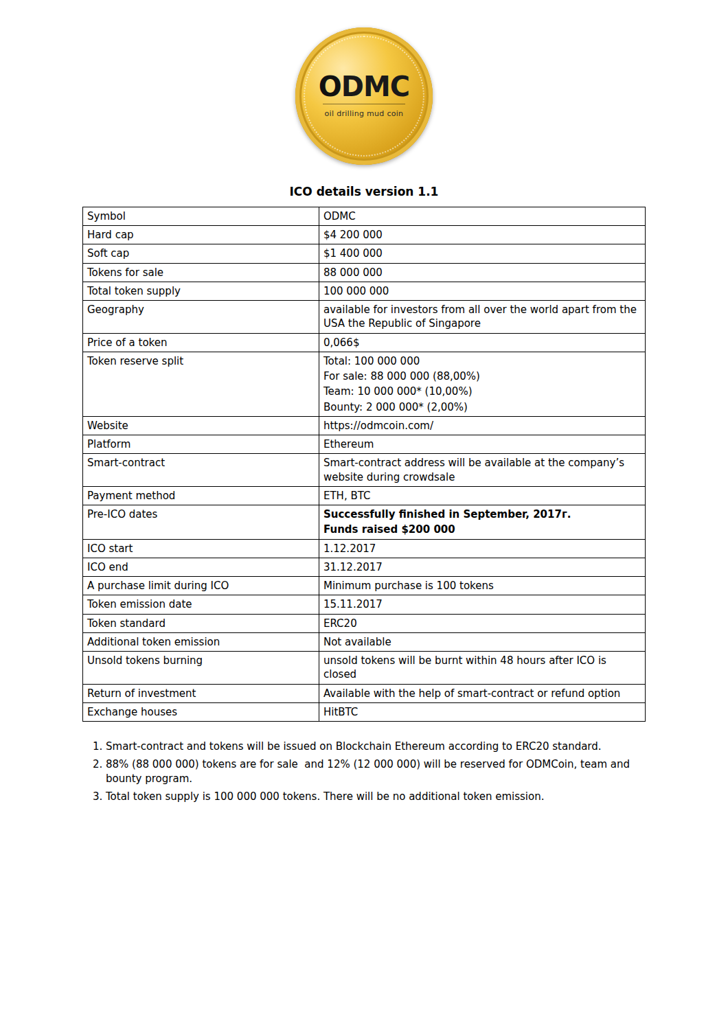ODMC
oil drilling mud coin
ICO details version 1.1
| Symbol | ODMC |
| Hard cap | $4 200 000 |
| Soft cap | $1 400 000 |
| Tokens for sale | 88 000 000 |
| Total token supply | 100 000 000 |
| Geography | available for investors from all over the world apart from the USA the Republic of Singapore |
| Price of a token | 0,066$ |
| Token reserve split | Total: 100 000 000 For sale: 88 000 000 (88,00%) Team: 10 000 000* (10,00%) Bounty: 2 000 000* (2,00%) |
| Website | https://odmcoin.com/ |
| Platform | Ethereum |
| Smart-contract | Smart-contract address will be available at the company’s website during crowdsale |
| Payment method | ETH, BTC |
| Pre-ICO dates | Successfully finished in September, 2017г. Funds raised $200 000 |
| ICO start | 1.12.2017 |
| ICO end | 31.12.2017 |
| A purchase limit during ICO | Minimum purchase is 100 tokens |
| Token emission date | 15.11.2017 |
| Token standard | ERC20 |
| Additional token emission | Not available |
| Unsold tokens burning | unsold tokens will be burnt within 48 hours after ICO is closed |
| Return of investment | Available with the help of smart-contract or refund option |
| Exchange houses | HitBTC |
Smart-contract and tokens will be issued on Blockchain Ethereum according to ERC20 standard.
88% (88 000 000) tokens are for sale and 12% (12 000 000) will be reserved for ODMCoin, team and bounty program.
Total token supply is 100 000 000 tokens. There will be no additional token emission.